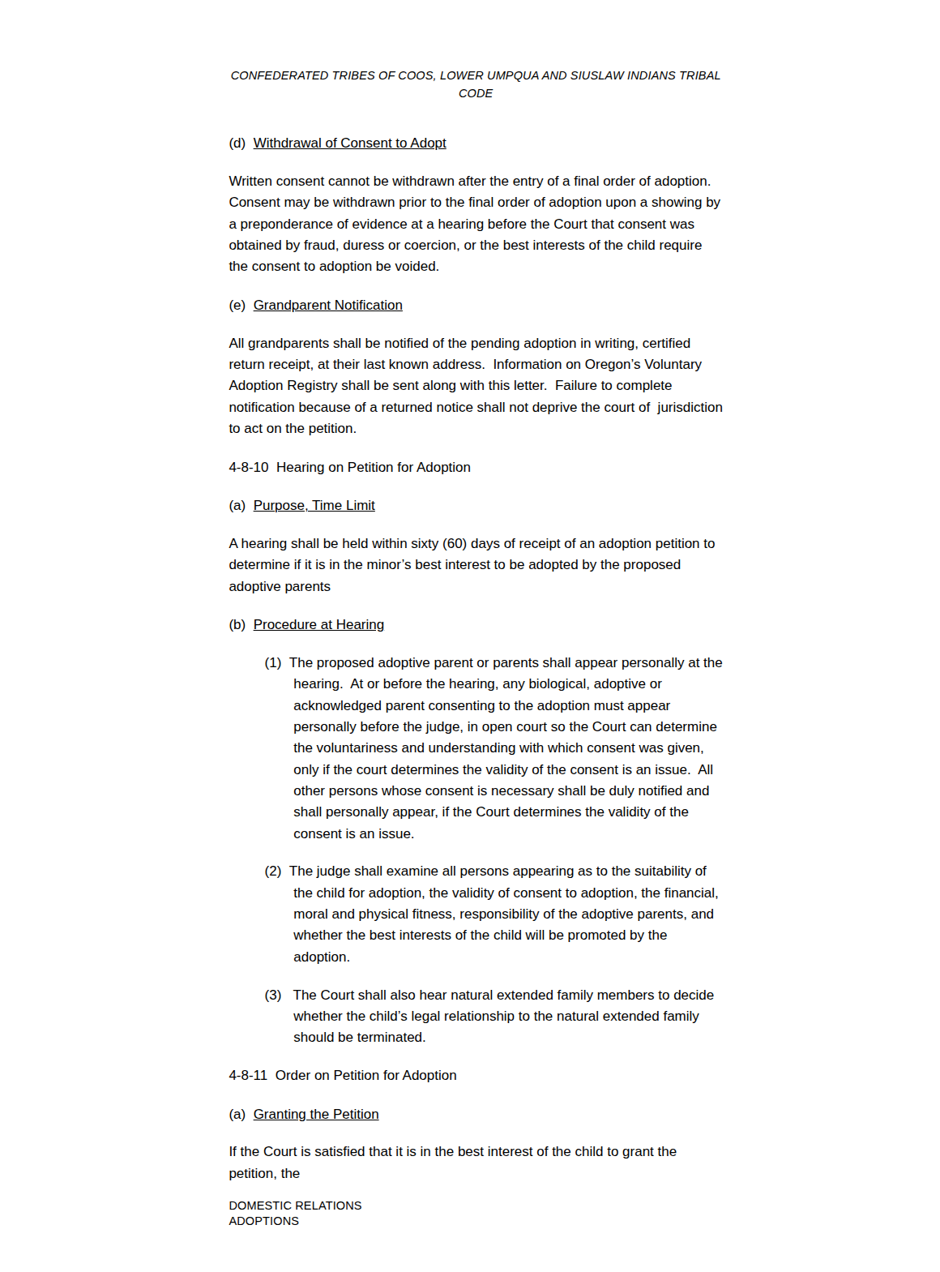CONFEDERATED TRIBES OF COOS, LOWER UMPQUA AND SIUSLAW INDIANS TRIBAL CODE
(d) Withdrawal of Consent to Adopt
Written consent cannot be withdrawn after the entry of a final order of adoption. Consent may be withdrawn prior to the final order of adoption upon a showing by a preponderance of evidence at a hearing before the Court that consent was obtained by fraud, duress or coercion, or the best interests of the child require the consent to adoption be voided.
(e) Grandparent Notification
All grandparents shall be notified of the pending adoption in writing, certified return receipt, at their last known address. Information on Oregon’s Voluntary Adoption Registry shall be sent along with this letter. Failure to complete notification because of a returned notice shall not deprive the court of jurisdiction to act on the petition.
4-8-10 Hearing on Petition for Adoption
(a) Purpose, Time Limit
A hearing shall be held within sixty (60) days of receipt of an adoption petition to determine if it is in the minor’s best interest to be adopted by the proposed adoptive parents
(b) Procedure at Hearing
(1) The proposed adoptive parent or parents shall appear personally at the hearing. At or before the hearing, any biological, adoptive or acknowledged parent consenting to the adoption must appear personally before the judge, in open court so the Court can determine the voluntariness and understanding with which consent was given, only if the court determines the validity of the consent is an issue. All other persons whose consent is necessary shall be duly notified and shall personally appear, if the Court determines the validity of the consent is an issue.
(2) The judge shall examine all persons appearing as to the suitability of the child for adoption, the validity of consent to adoption, the financial, moral and physical fitness, responsibility of the adoptive parents, and whether the best interests of the child will be promoted by the adoption.
(3) The Court shall also hear natural extended family members to decide whether the child’s legal relationship to the natural extended family should be terminated.
4-8-11 Order on Petition for Adoption
(a) Granting the Petition
If the Court is satisfied that it is in the best interest of the child to grant the petition, the
DOMESTIC RELATIONS
ADOPTIONS